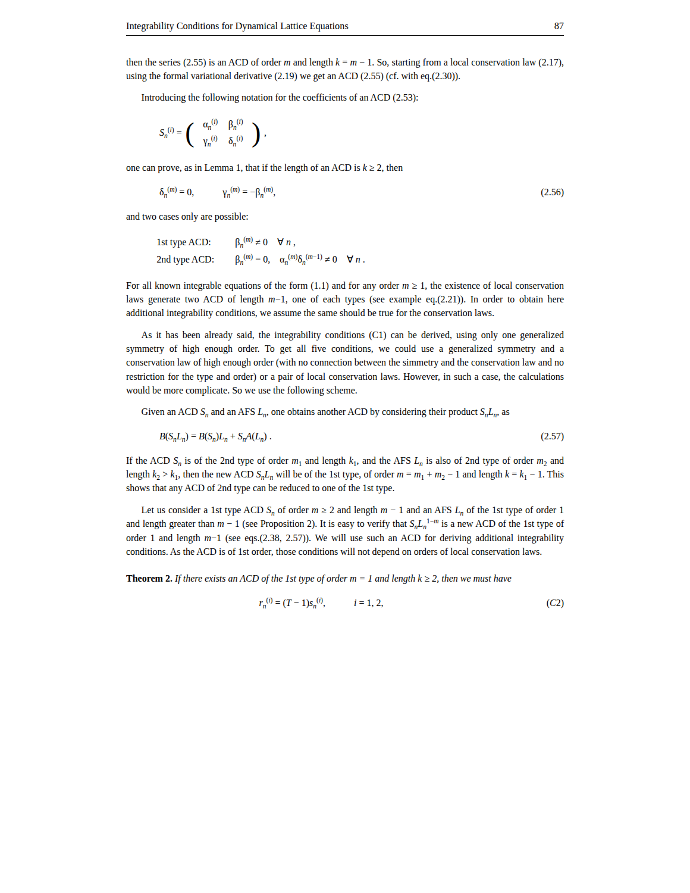Integrability Conditions for Dynamical Lattice Equations 87
then the series (2.55) is an ACD of order m and length k = m − 1. So, starting from a local conservation law (2.17), using the formal variational derivative (2.19) we get an ACD (2.55) (cf. with eq.(2.30)).
Introducing the following notation for the coefficients of an ACD (2.53):
Sn(i) = (
| α n ( i ) | β n ( i ) |
| γ n ( i ) | δ n ( i ) |
) ,
one can prove, as in Lemma 1, that if the length of an ACD is k ≥ 2, then
δn(m) = 0,   γn(m) = −βn(m),
(2.56)
and two cases only are possible:
| 1st type ACD: | β n ( m ) ≠ 0 ∀ n , |
| 2nd type ACD: | β n ( m ) = 0, α n ( m ) δ n ( m −1) ≠ 0 ∀ n . |
For all known integrable equations of the form (1.1) and for any order m ≥ 1, the existence of local conservation laws generate two ACD of length m−1, one of each types (see example eq.(2.21)). In order to obtain here additional integrability conditions, we assume the same should be true for the conservation laws.
As it has been already said, the integrability conditions (C1) can be derived, using only one generalized symmetry of high enough order. To get all five conditions, we could use a generalized symmetry and a conservation law of high enough order (with no connection between the simmetry and the conservation law and no restriction for the type and order) or a pair of local conservation laws. However, in such a case, the calculations would be more complicate. So we use the following scheme.
Given an ACD Sn and an AFS Ln, one obtains another ACD by considering their product SnLn, as
B(SnLn) = B(Sn)Ln + SnA(Ln) .
(2.57)
If the ACD Sn is of the 2nd type of order m1 and length k1, and the AFS Ln is also of 2nd type of order m2 and length k2 > k1, then the new ACD SnLn will be of the 1st type, of order m = m1 + m2 − 1 and length k = k1 − 1. This shows that any ACD of 2nd type can be reduced to one of the 1st type.
Let us consider a 1st type ACD Sn of order m ≥ 2 and length m − 1 and an AFS Ln of the 1st type of order 1 and length greater than m − 1 (see Proposition 2). It is easy to verify that SnLn1−m is a new ACD of the 1st type of order 1 and length m−1 (see eqs.(2.38, 2.57)). We will use such an ACD for deriving additional integrability conditions. As the ACD is of 1st order, those conditions will not depend on orders of local conservation laws.
Theorem 2. If there exists an ACD of the 1st type of order m = 1 and length k ≥ 2, then we must have
rn(i) = (T − 1)sn(i),   i = 1, 2,
(C2)